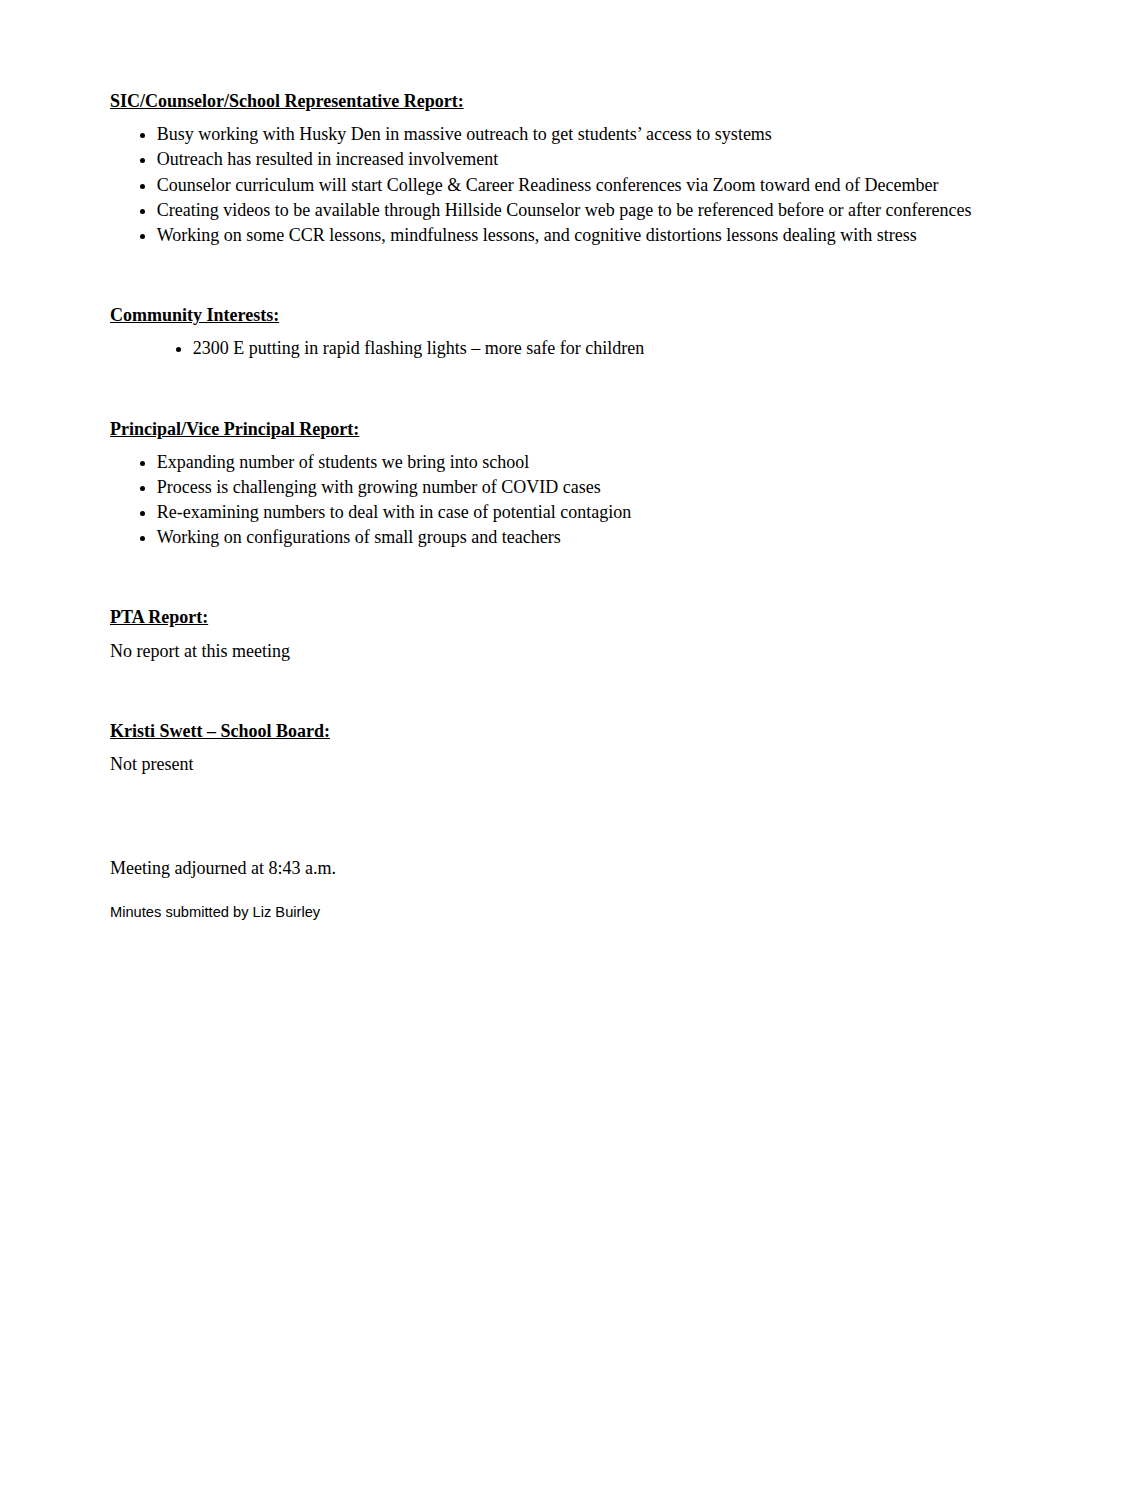SIC/Counselor/School Representative Report:
Busy working with Husky Den in massive outreach to get students’ access to systems
Outreach has resulted in increased involvement
Counselor curriculum will start College & Career Readiness conferences via Zoom toward end of December
Creating videos to be available through Hillside Counselor web page to be referenced before or after conferences
Working on some CCR lessons, mindfulness lessons, and cognitive distortions lessons dealing with stress
Community Interests:
2300 E putting in rapid flashing lights – more safe for children
Principal/Vice Principal Report:
Expanding number of students we bring into school
Process is challenging with growing number of COVID cases
Re-examining numbers to deal with in case of potential contagion
Working on configurations of small groups and teachers
PTA Report:
No report at this meeting
Kristi Swett – School Board:
Not present
Meeting adjourned at 8:43 a.m.
Minutes submitted by Liz Buirley